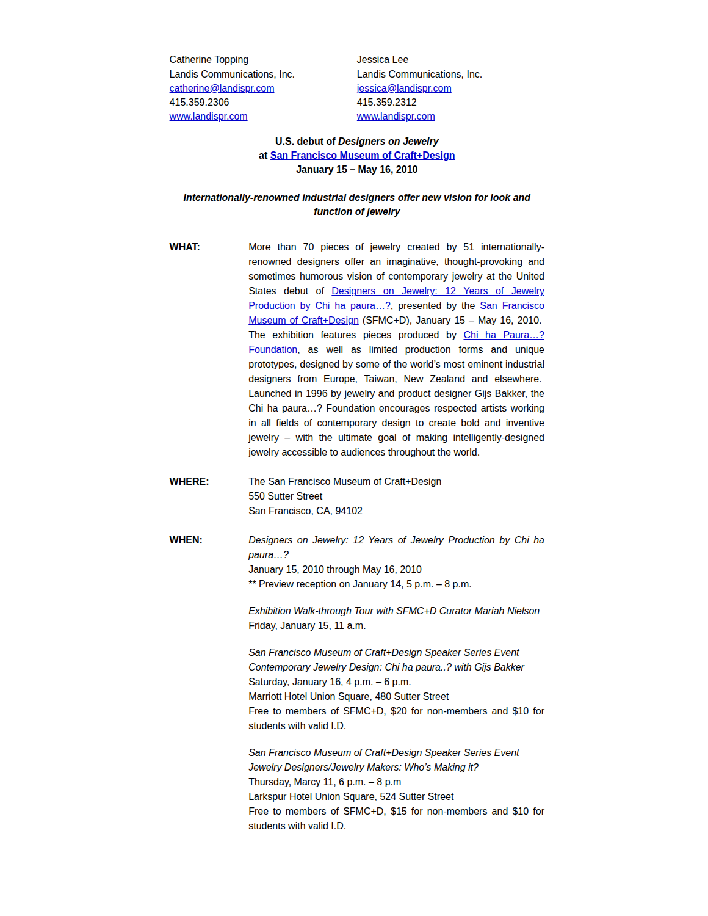| Catherine Topping Landis Communications, Inc. catherine@landispr.com 415.359.2306 www.landispr.com | Jessica Lee Landis Communications, Inc. jessica@landispr.com 415.359.2312 www.landispr.com |
U.S. debut of Designers on Jewelry
at San Francisco Museum of Craft+Design
January 15 – May 16, 2010
Internationally-renowned industrial designers offer new vision for look and function of jewelry
| WHAT: | More than 70 pieces of jewelry created by 51 internationally-renowned designers offer an imaginative, thought-provoking and sometimes humorous vision of contemporary jewelry at the United States debut of Designers on Jewelry: 12 Years of Jewelry Production by Chi ha paura…? , presented by the San Francisco Museum of Craft+Design (SFMC+D), January 15 – May 16, 2010. The exhibition features pieces produced by Chi ha Paura…? Foundation , as well as limited production forms and unique prototypes, designed by some of the world’s most eminent industrial designers from Europe, Taiwan, New Zealand and elsewhere. Launched in 1996 by jewelry and product designer Gijs Bakker, the Chi ha paura…? Foundation encourages respected artists working in all fields of contemporary design to create bold and inventive jewelry – with the ultimate goal of making intelligently-designed jewelry accessible to audiences throughout the world. |
| WHERE: | The San Francisco Museum of Craft+Design 550 Sutter Street San Francisco, CA, 94102 |
| WHEN: | Designers on Jewelry: 12 Years of Jewelry Production by Chi ha paura…? January 15, 2010 through May 16, 2010 ** Preview reception on January 14, 5 p.m. – 8 p.m. Exhibition Walk-through Tour with SFMC+D Curator Mariah Nielson Friday, January 15, 11 a.m. San Francisco Museum of Craft+Design Speaker Series Event Contemporary Jewelry Design: Chi ha paura..? with Gijs Bakker Saturday, January 16, 4 p.m. – 6 p.m. Marriott Hotel Union Square, 480 Sutter Street Free to members of SFMC+D, $20 for non-members and $10 for students with valid I.D. San Francisco Museum of Craft+Design Speaker Series Event Jewelry Designers/Jewelry Makers: Who’s Making it? Thursday, Marcy 11, 6 p.m. – 8 p.m Larkspur Hotel Union Square, 524 Sutter Street Free to members of SFMC+D, $15 for non-members and $10 for students with valid I.D. |